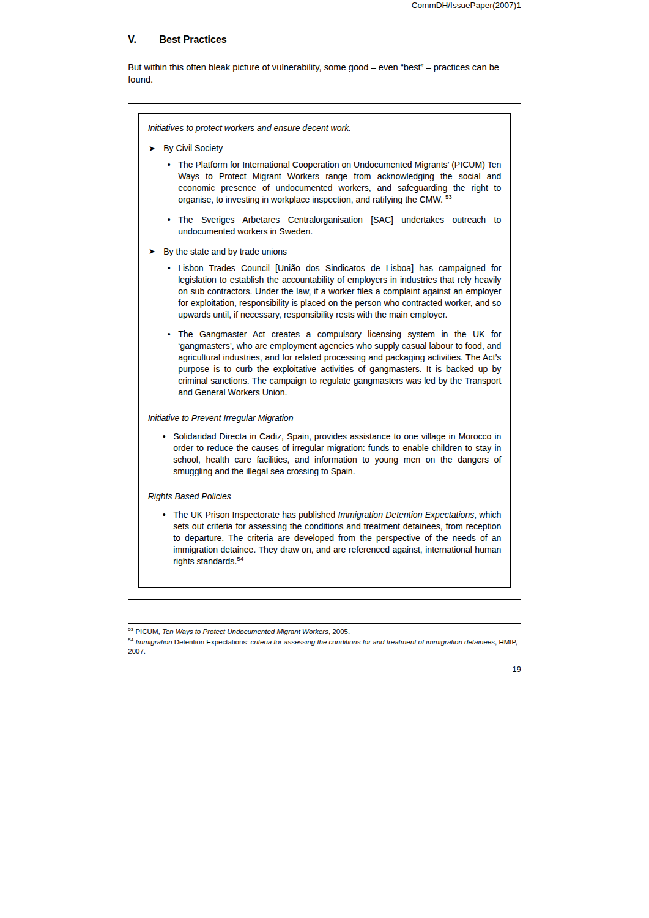CommDH/IssuePaper(2007)1
V. Best Practices
But within this often bleak picture of vulnerability, some good – even “best” – practices can be found.
Initiatives to protect workers and ensure decent work.
By Civil Society
The Platform for International Cooperation on Undocumented Migrants’ (PICUM) Ten Ways to Protect Migrant Workers range from acknowledging the social and economic presence of undocumented workers, and safeguarding the right to organise, to investing in workplace inspection, and ratifying the CMW. 53
The Sveriges Arbetares Centralorganisation [SAC] undertakes outreach to undocumented workers in Sweden.
By the state and by trade unions
Lisbon Trades Council [União dos Sindicatos de Lisboa] has campaigned for legislation to establish the accountability of employers in industries that rely heavily on sub contractors. Under the law, if a worker files a complaint against an employer for exploitation, responsibility is placed on the person who contracted worker, and so upwards until, if necessary, responsibility rests with the main employer.
The Gangmaster Act creates a compulsory licensing system in the UK for ‘gangmasters’, who are employment agencies who supply casual labour to food, and agricultural industries, and for related processing and packaging activities. The Act’s purpose is to curb the exploitative activities of gangmasters. It is backed up by criminal sanctions. The campaign to regulate gangmasters was led by the Transport and General Workers Union.
Initiative to Prevent Irregular Migration
Solidaridad Directa in Cadiz, Spain, provides assistance to one village in Morocco in order to reduce the causes of irregular migration: funds to enable children to stay in school, health care facilities, and information to young men on the dangers of smuggling and the illegal sea crossing to Spain.
Rights Based Policies
The UK Prison Inspectorate has published Immigration Detention Expectations, which sets out criteria for assessing the conditions and treatment detainees, from reception to departure. The criteria are developed from the perspective of the needs of an immigration detainee. They draw on, and are referenced against, international human rights standards.54
53 PICUM, Ten Ways to Protect Undocumented Migrant Workers, 2005.
54 Immigration Detention Expectations: criteria for assessing the conditions for and treatment of immigration detainees, HMIP, 2007.
19